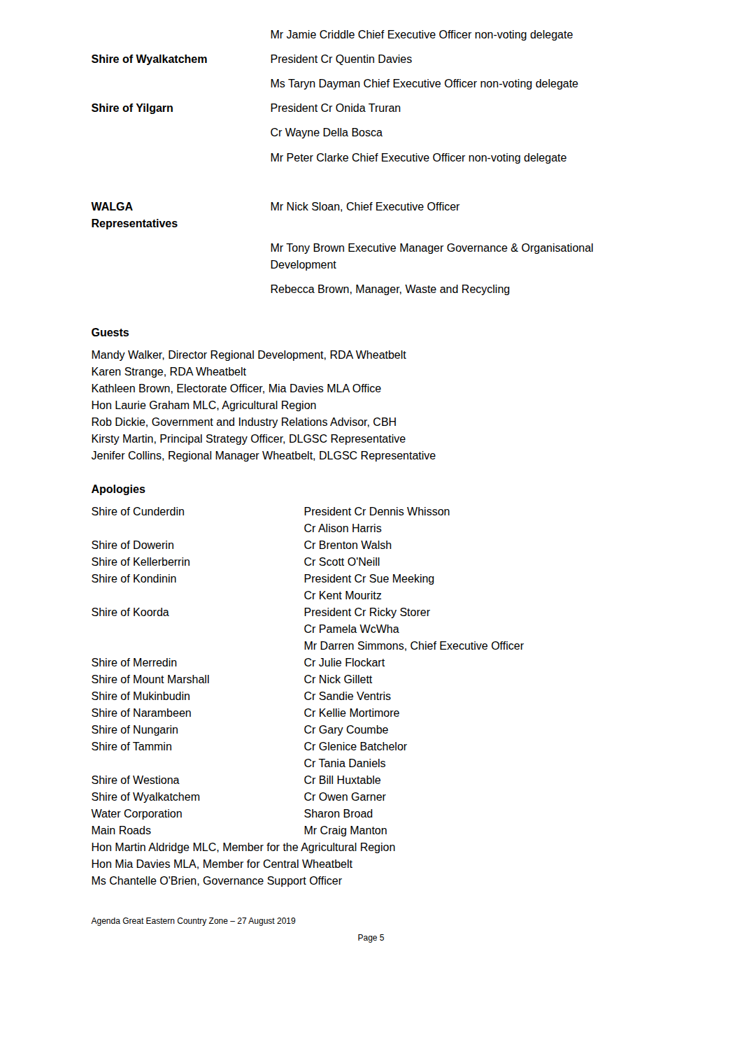| | Mr Jamie Criddle Chief Executive Officer non-voting delegate |
| Shire of Wyalkatchem | President Cr Quentin Davies |
| | Ms Taryn Dayman Chief Executive Officer non-voting delegate |
| Shire of Yilgarn | President Cr Onida Truran |
| | Cr Wayne Della Bosca |
| | Mr Peter Clarke Chief Executive Officer non-voting delegate |
| WALGA Representatives | Mr Nick Sloan, Chief Executive Officer |
| | Mr Tony Brown Executive Manager Governance & Organisational Development |
| | Rebecca Brown, Manager, Waste and Recycling |
Guests
Mandy Walker, Director Regional Development, RDA Wheatbelt
Karen Strange, RDA Wheatbelt
Kathleen Brown, Electorate Officer, Mia Davies MLA Office
Hon Laurie Graham MLC, Agricultural Region
Rob Dickie, Government and Industry Relations Advisor, CBH
Kirsty Martin, Principal Strategy Officer, DLGSC Representative
Jenifer Collins, Regional Manager Wheatbelt, DLGSC Representative
Apologies
| Shire of Cunderdin | President Cr Dennis Whisson |
| | Cr Alison Harris |
| Shire of Dowerin | Cr Brenton Walsh |
| Shire of Kellerberrin | Cr Scott O'Neill |
| Shire of Kondinin | President Cr Sue Meeking |
| | Cr Kent Mouritz |
| Shire of Koorda | President Cr Ricky Storer |
| | Cr Pamela WcWha |
| | Mr Darren Simmons, Chief Executive Officer |
| Shire of Merredin | Cr Julie Flockart |
| Shire of Mount Marshall | Cr Nick Gillett |
| Shire of Mukinbudin | Cr Sandie Ventris |
| Shire of Narambeen | Cr Kellie Mortimore |
| Shire of Nungarin | Cr Gary Coumbe |
| Shire of Tammin | Cr Glenice Batchelor |
| | Cr Tania Daniels |
| Shire of Westiona | Cr Bill Huxtable |
| Shire of Wyalkatchem | Cr Owen Garner |
| Water Corporation | Sharon Broad |
| Main Roads | Mr Craig Manton |
Hon Martin Aldridge MLC, Member for the Agricultural Region
Hon Mia Davies MLA, Member for Central Wheatbelt
Ms Chantelle O'Brien, Governance Support Officer
Agenda Great Eastern Country Zone – 27 August 2019
Page 5